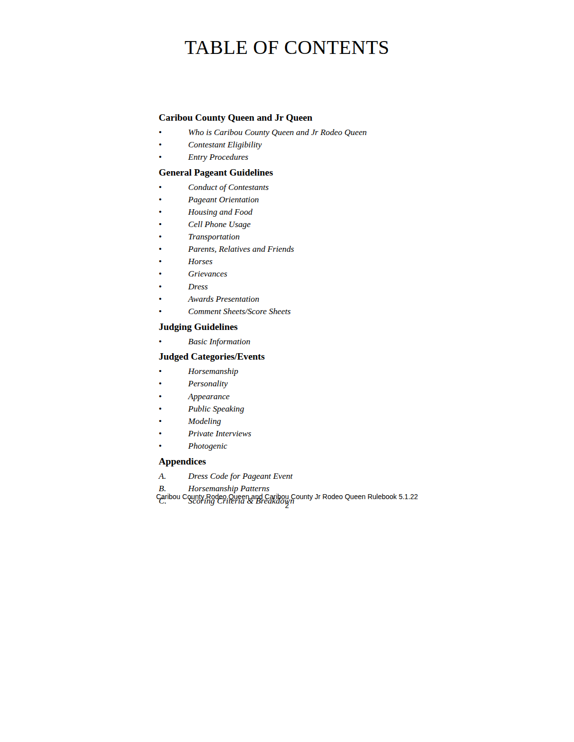TABLE OF CONTENTS
Caribou County Queen and Jr Queen
•Who is Caribou County Queen and Jr Rodeo Queen
•Contestant Eligibility
•Entry Procedures
General Pageant Guidelines
•Conduct of Contestants
•Pageant Orientation
•Housing and Food
•Cell Phone Usage
•Transportation
•Parents, Relatives and Friends
•Horses
•Grievances
•Dress
•Awards Presentation
•Comment Sheets/Score Sheets
Judging Guidelines
•Basic Information
Judged Categories/Events
•Horsemanship
•Personality
•Appearance
•Public Speaking
•Modeling
•Private Interviews
•Photogenic
Appendices
A. Dress Code for Pageant Event
B. Horsemanship Patterns
C. Scoring Criteria & Breakdown
Caribou County Rodeo Queen and Caribou County Jr Rodeo Queen Rulebook 5.1.22
2